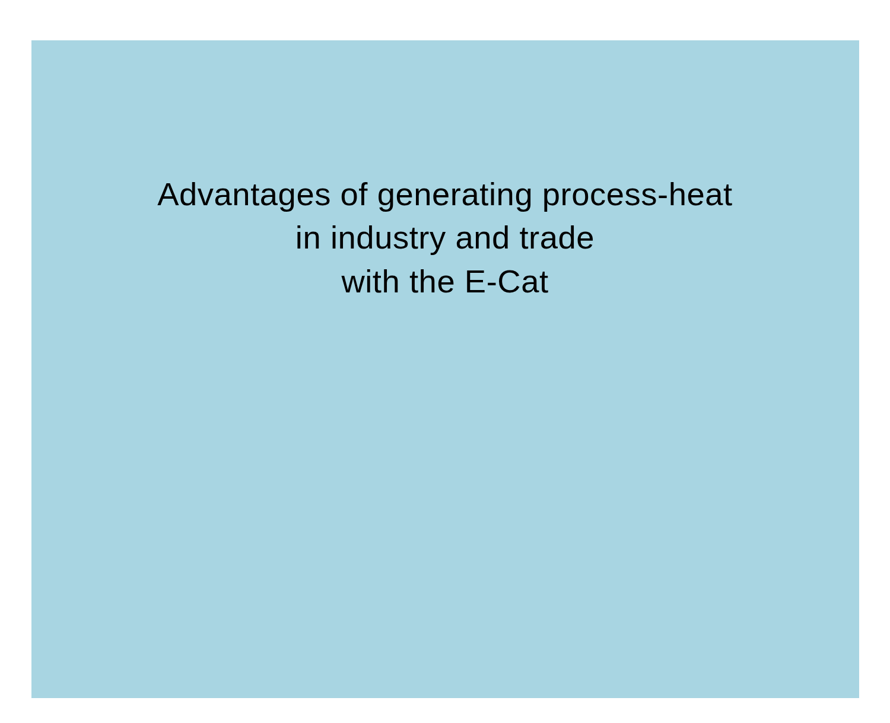Advantages of generating process-heat in industry and trade
with the E-Cat